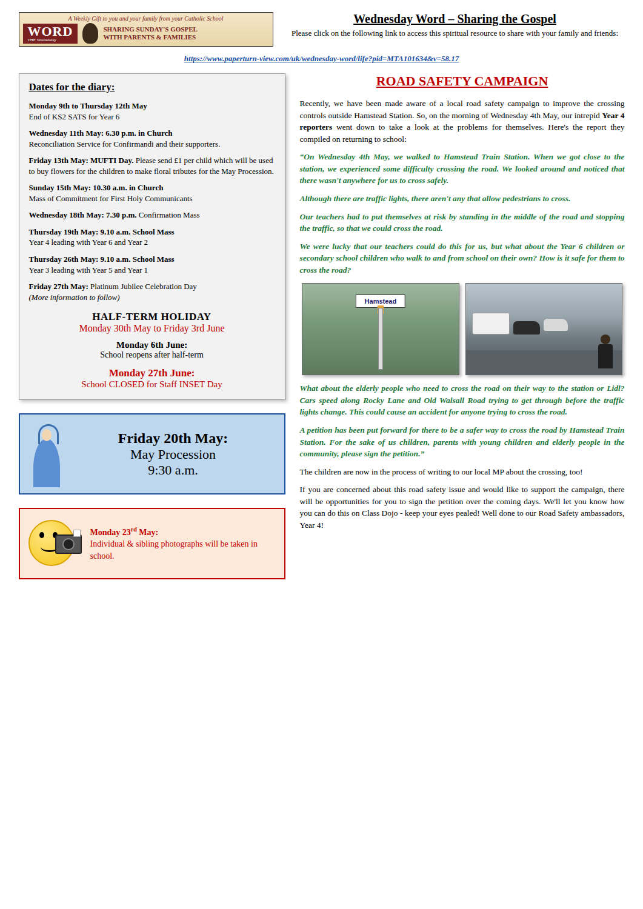A Weekly Gift to you and your family from your Catholic School
WORDTHE Wednesday
SHARING SUNDAY'S GOSPEL
WITH PARENTS & FAMILIES
Wednesday Word – Sharing the Gospel
Please click on the following link to access this spiritual resource to share with your family and friends:
https://www.paperturn-view.com/uk/wednesday-word/life?pid=MTA101634&v=58.17
Dates for the diary:
Monday 9th to Thursday 12th May
End of KS2 SATS for Year 6
Wednesday 11th May: 6.30 p.m. in Church
Reconciliation Service for Confirmandi and their supporters.
Friday 13th May: MUFTI Day. Please send £1 per child which will be used to buy flowers for the children to make floral tributes for the May Procession.
Sunday 15th May: 10.30 a.m. in Church
Mass of Commitment for First Holy Communicants
Wednesday 18th May: 7.30 p.m. Confirmation Mass
Thursday 19th May: 9.10 a.m. School Mass
Year 4 leading with Year 6 and Year 2
Thursday 26th May: 9.10 a.m. School Mass
Year 3 leading with Year 5 and Year 1
Friday 27th May: Platinum Jubilee Celebration Day
(More information to follow)
HALF-TERM HOLIDAY
Monday 30th May to Friday 3rd June
Monday 6th June:
School reopens after half-term
Monday 27th June:
School CLOSED for Staff INSET Day
Friday 20th May:
May Procession
9:30 a.m.
Monday 23rd May:
Individual & sibling photographs will be taken in school.
ROAD SAFETY CAMPAIGN
Recently, we have been made aware of a local road safety campaign to improve the crossing controls outside Hamstead Station. So, on the morning of Wednesday 4th May, our intrepid Year 4 reporters went down to take a look at the problems for themselves. Here's the report they compiled on returning to school:
“On Wednesday 4th May, we walked to Hamstead Train Station. When we got close to the station, we experienced some difficulty crossing the road. We looked around and noticed that there wasn't anywhere for us to cross safely.
Although there are traffic lights, there aren't any that allow pedestrians to cross.
Our teachers had to put themselves at risk by standing in the middle of the road and stopping the traffic, so that we could cross the road.
We were lucky that our teachers could do this for us, but what about the Year 6 children or secondary school children who walk to and from school on their own? How is it safe for them to cross the road?
Hamstead
What about the elderly people who need to cross the road on their way to the station or Lidl? Cars speed along Rocky Lane and Old Walsall Road trying to get through before the traffic lights change. This could cause an accident for anyone trying to cross the road.
A petition has been put forward for there to be a safer way to cross the road by Hamstead Train Station. For the sake of us children, parents with young children and elderly people in the community, please sign the petition.”
The children are now in the process of writing to our local MP about the crossing, too!
If you are concerned about this road safety issue and would like to support the campaign, there will be opportunities for you to sign the petition over the coming days. We'll let you know how you can do this on Class Dojo - keep your eyes pealed! Well done to our Road Safety ambassadors, Year 4!